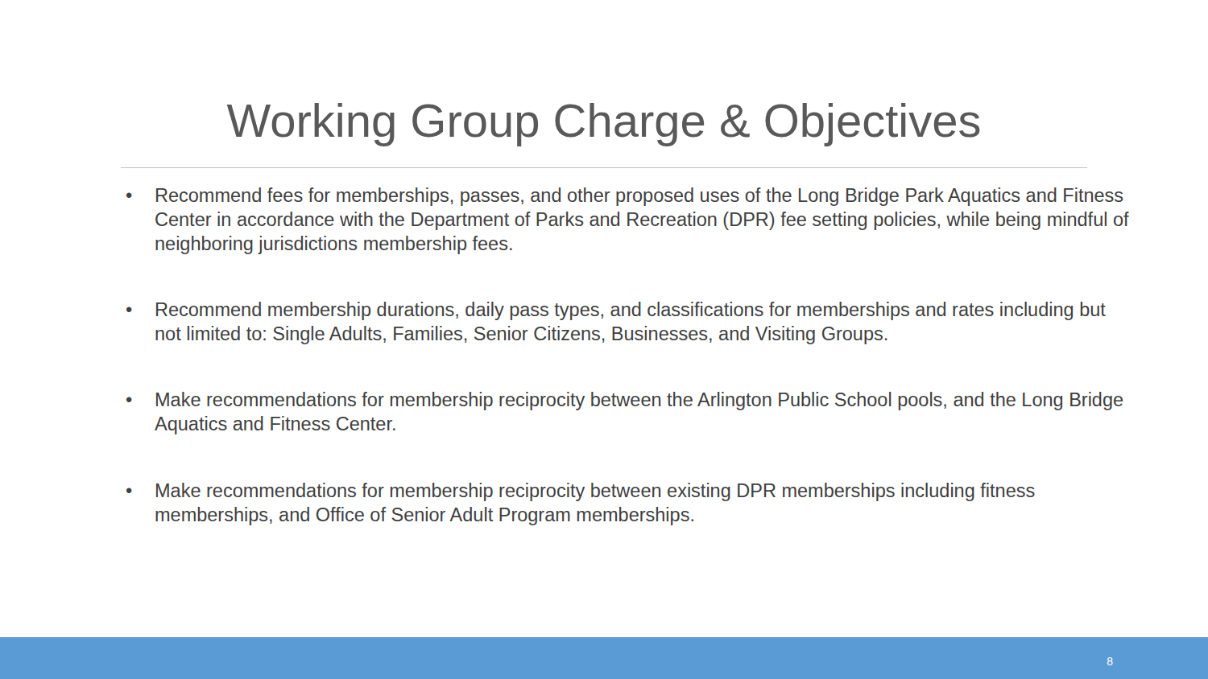Working Group Charge & Objectives
Recommend fees for memberships, passes, and other proposed uses of the Long Bridge Park Aquatics and Fitness Center in accordance with the Department of Parks and Recreation (DPR) fee setting policies, while being mindful of neighboring jurisdictions membership fees.
Recommend membership durations, daily pass types, and classifications for memberships and rates including but not limited to: Single Adults, Families, Senior Citizens, Businesses, and Visiting Groups.
Make recommendations for membership reciprocity between the Arlington Public School pools, and the Long Bridge Aquatics and Fitness Center.
Make recommendations for membership reciprocity between existing DPR memberships including fitness memberships, and Office of Senior Adult Program memberships.
8